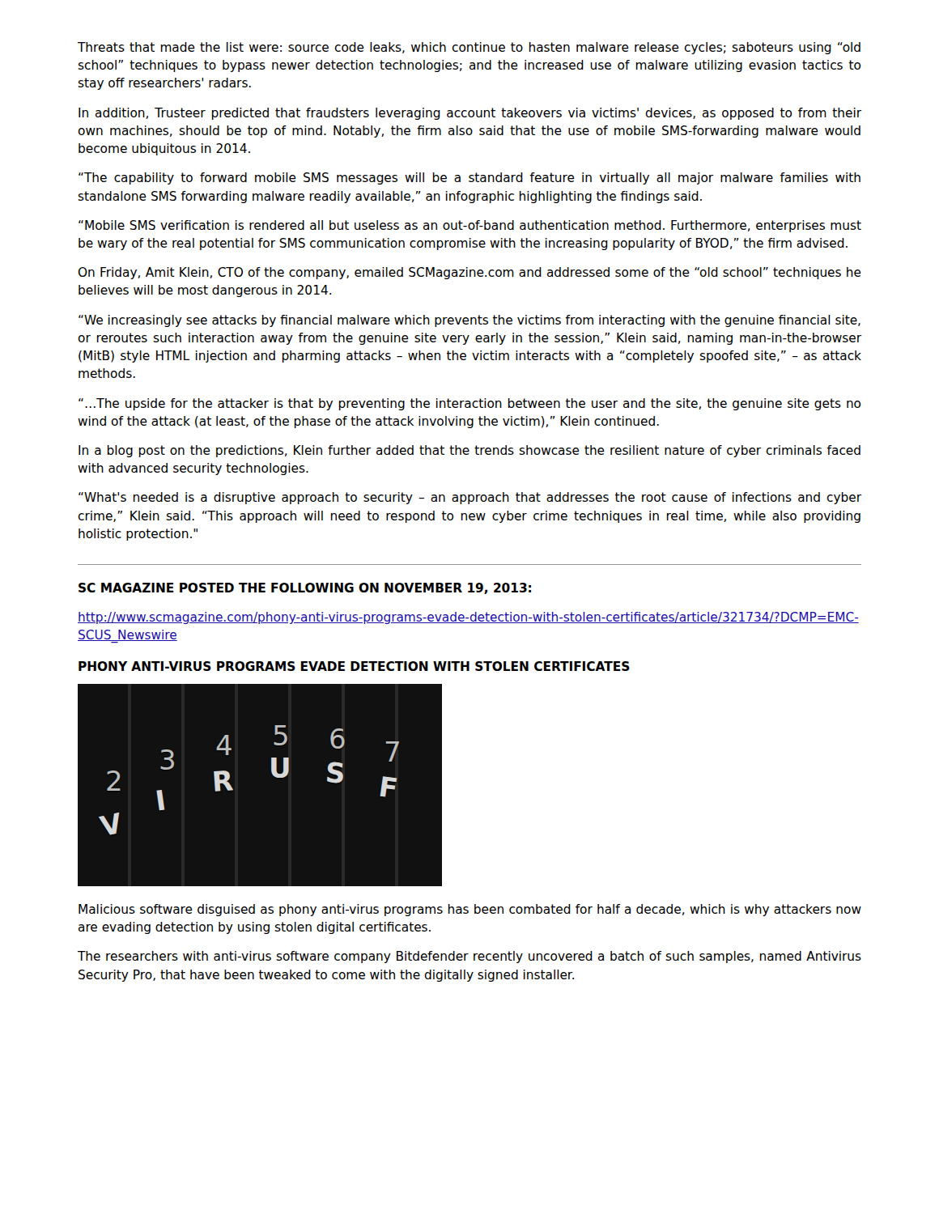Threats that made the list were: source code leaks, which continue to hasten malware release cycles; saboteurs using “old school” techniques to bypass newer detection technologies; and the increased use of malware utilizing evasion tactics to stay off researchers' radars.
In addition, Trusteer predicted that fraudsters leveraging account takeovers via victims' devices, as opposed to from their own machines, should be top of mind. Notably, the firm also said that the use of mobile SMS-forwarding malware would become ubiquitous in 2014.
“The capability to forward mobile SMS messages will be a standard feature in virtually all major malware families with standalone SMS forwarding malware readily available,” an infographic highlighting the findings said.
“Mobile SMS verification is rendered all but useless as an out-of-band authentication method. Furthermore, enterprises must be wary of the real potential for SMS communication compromise with the increasing popularity of BYOD,” the firm advised.
On Friday, Amit Klein, CTO of the company, emailed SCMagazine.com and addressed some of the “old school” techniques he believes will be most dangerous in 2014.
“We increasingly see attacks by financial malware which prevents the victims from interacting with the genuine financial site, or reroutes such interaction away from the genuine site very early in the session,” Klein said, naming man-in-the-browser (MitB) style HTML injection and pharming attacks – when the victim interacts with a “completely spoofed site,” – as attack methods.
“…The upside for the attacker is that by preventing the interaction between the user and the site, the genuine site gets no wind of the attack (at least, of the phase of the attack involving the victim),” Klein continued.
In a blog post on the predictions, Klein further added that the trends showcase the resilient nature of cyber criminals faced with advanced security technologies.
“What's needed is a disruptive approach to security – an approach that addresses the root cause of infections and cyber crime,” Klein said. “This approach will need to respond to new cyber crime techniques in real time, while also providing holistic protection."
SC MAGAZINE POSTED THE FOLLOWING ON NOVEMBER 19, 2013:
http://www.scmagazine.com/phony-anti-virus-programs-evade-detection-with-stolen-certificates/article/321734/?DCMP=EMC-SCUS_Newswire
PHONY ANTI-VIRUS PROGRAMS EVADE DETECTION WITH STOLEN CERTIFICATES
2 3 4 5 6 7 V I R U S F
Malicious software disguised as phony anti-virus programs has been combated for half a decade, which is why attackers now are evading detection by using stolen digital certificates.
The researchers with anti-virus software company Bitdefender recently uncovered a batch of such samples, named Antivirus Security Pro, that have been tweaked to come with the digitally signed installer.